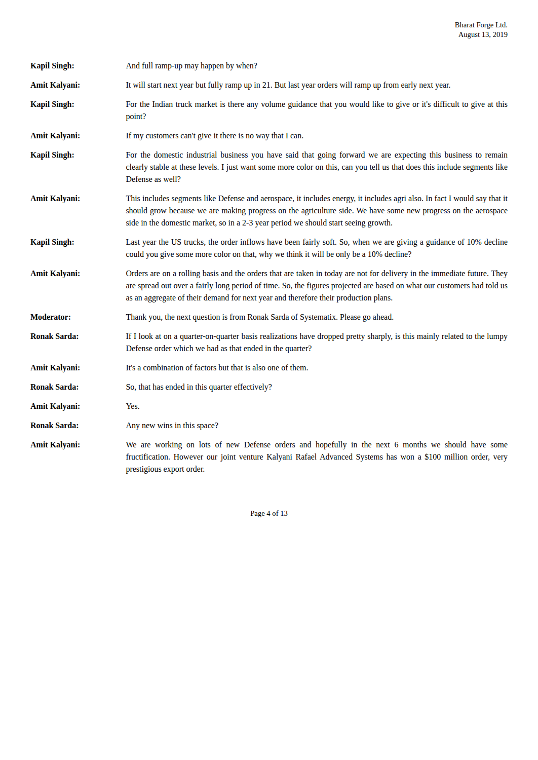Bharat Forge Ltd.
August 13, 2019
| Kapil Singh: | And full ramp-up may happen by when? |
| Amit Kalyani: | It will start next year but fully ramp up in 21. But last year orders will ramp up from early next year. |
| Kapil Singh: | For the Indian truck market is there any volume guidance that you would like to give or it's difficult to give at this point? |
| Amit Kalyani: | If my customers can't give it there is no way that I can. |
| Kapil Singh: | For the domestic industrial business you have said that going forward we are expecting this business to remain clearly stable at these levels. I just want some more color on this, can you tell us that does this include segments like Defense as well? |
| Amit Kalyani: | This includes segments like Defense and aerospace, it includes energy, it includes agri also. In fact I would say that it should grow because we are making progress on the agriculture side. We have some new progress on the aerospace side in the domestic market, so in a 2-3 year period we should start seeing growth. |
| Kapil Singh: | Last year the US trucks, the order inflows have been fairly soft. So, when we are giving a guidance of 10% decline could you give some more color on that, why we think it will be only be a 10% decline? |
| Amit Kalyani: | Orders are on a rolling basis and the orders that are taken in today are not for delivery in the immediate future. They are spread out over a fairly long period of time. So, the figures projected are based on what our customers had told us as an aggregate of their demand for next year and therefore their production plans. |
| Moderator: | Thank you, the next question is from Ronak Sarda of Systematix. Please go ahead. |
| Ronak Sarda: | If I look at on a quarter-on-quarter basis realizations have dropped pretty sharply, is this mainly related to the lumpy Defense order which we had as that ended in the quarter? |
| Amit Kalyani: | It's a combination of factors but that is also one of them. |
| Ronak Sarda: | So, that has ended in this quarter effectively? |
| Amit Kalyani: | Yes. |
| Ronak Sarda: | Any new wins in this space? |
| Amit Kalyani: | We are working on lots of new Defense orders and hopefully in the next 6 months we should have some fructification. However our joint venture Kalyani Rafael Advanced Systems has won a $100 million order, very prestigious export order. |
Page 4 of 13